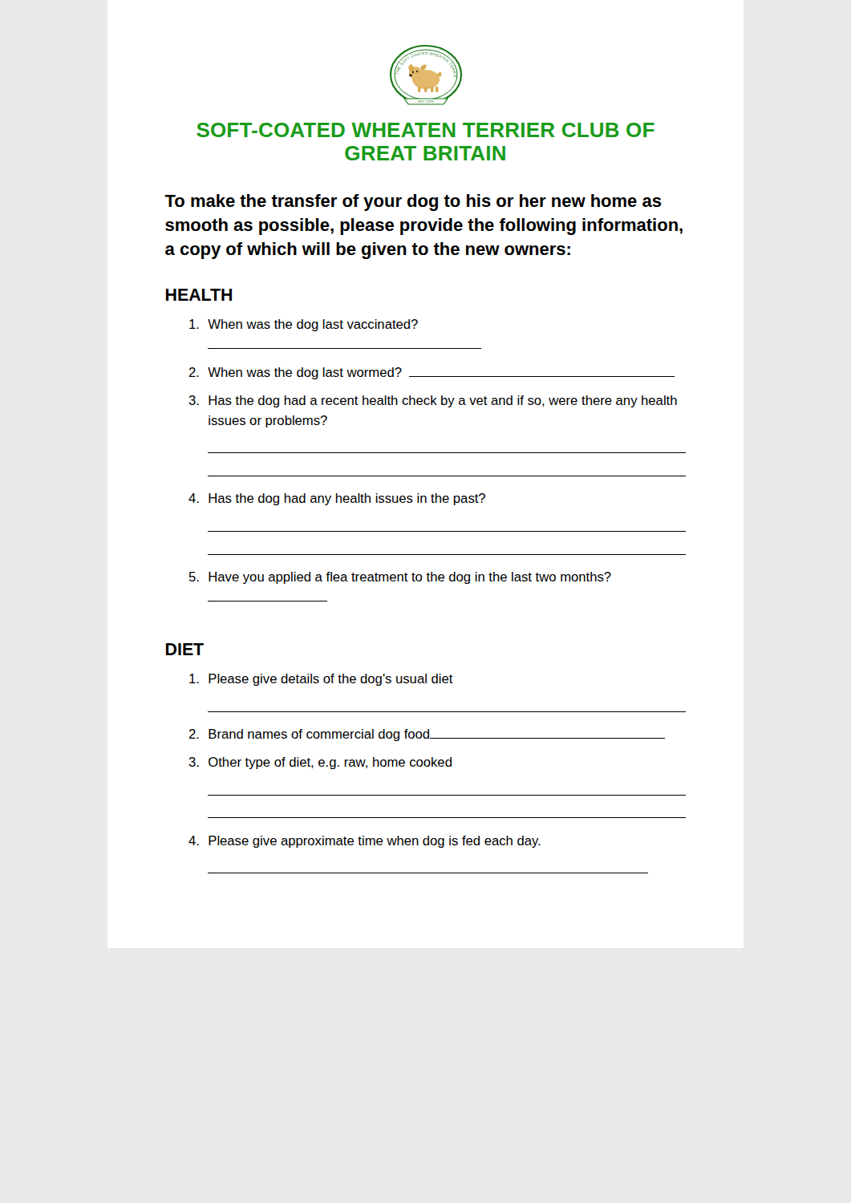THE SOFT-COATED WHEATEN TERRIER CLUB OF GREAT BRITAIN EST. 1975
SOFT-COATED WHEATEN TERRIER CLUB OF GREAT BRITAIN
To make the transfer of your dog to his or her new home as smooth as possible, please provide the following information, a copy of which will be given to the new owners:
HEALTH
When was the dog last vaccinated?
When was the dog last wormed?
Has the dog had a recent health check by a vet and if so, were there any health issues or problems?
Has the dog had any health issues in the past?
Have you applied a flea treatment to the dog in the last two months?
DIET
Please give details of the dog's usual diet
Brand names of commercial dog food
Other type of diet, e.g. raw, home cooked
Please give approximate time when dog is fed each day.